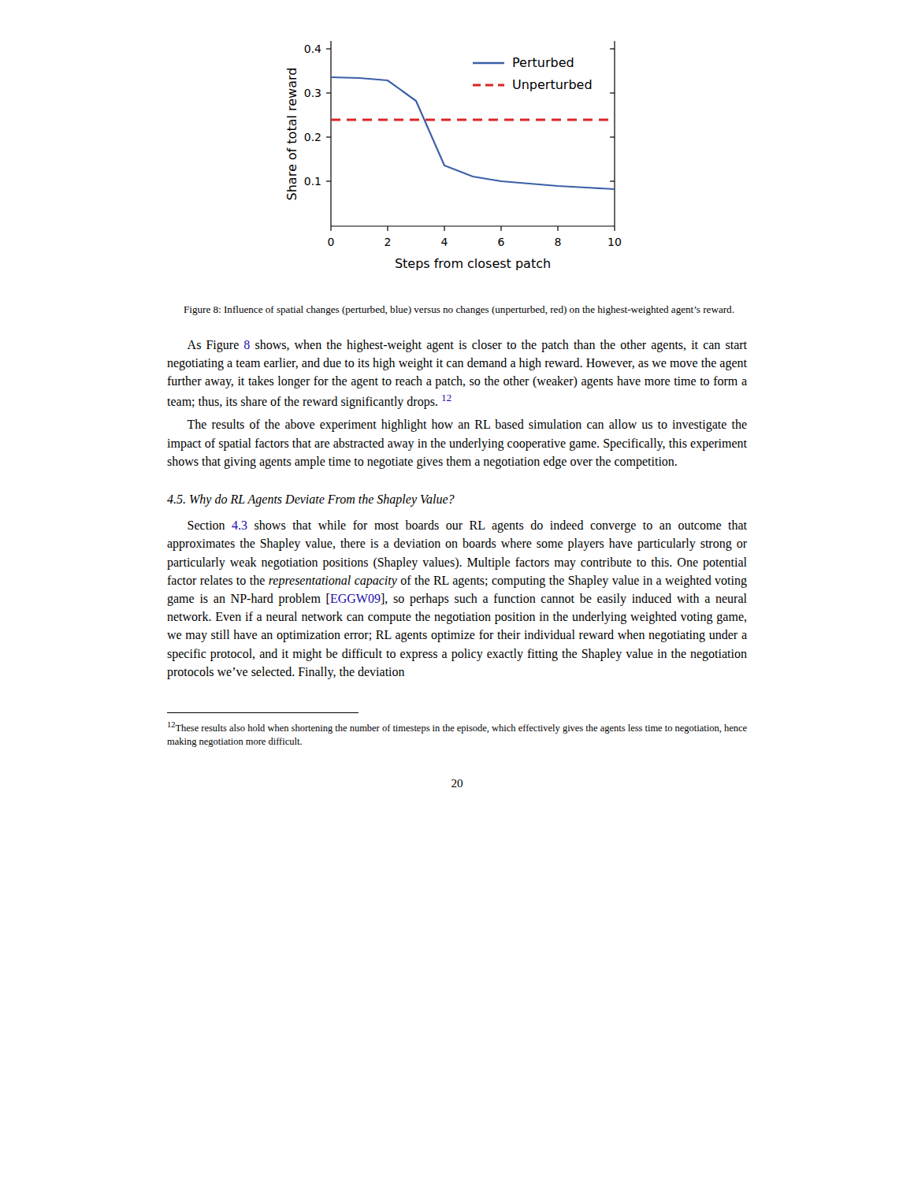0.4 0.3 0.2 0.1 0 2 4 6 8 10 Steps from closest patch Share of total reward Perturbed Unperturbed
Figure 8: Influence of spatial changes (perturbed, blue) versus no changes (unperturbed, red) on the highest-weighted agent’s reward.
As Figure 8 shows, when the highest-weight agent is closer to the patch than the other agents, it can start negotiating a team earlier, and due to its high weight it can demand a high reward. However, as we move the agent further away, it takes longer for the agent to reach a patch, so the other (weaker) agents have more time to form a team; thus, its share of the reward significantly drops. 12
The results of the above experiment highlight how an RL based simulation can allow us to investigate the impact of spatial factors that are abstracted away in the underlying cooperative game. Specifically, this experiment shows that giving agents ample time to negotiate gives them a negotiation edge over the competition.
4.5. Why do RL Agents Deviate From the Shapley Value?
Section 4.3 shows that while for most boards our RL agents do indeed converge to an outcome that approximates the Shapley value, there is a deviation on boards where some players have particularly strong or particularly weak negotiation positions (Shapley values). Multiple factors may contribute to this. One potential factor relates to the representational capacity of the RL agents; computing the Shapley value in a weighted voting game is an NP-hard problem [EGGW09], so perhaps such a function cannot be easily induced with a neural network. Even if a neural network can compute the negotiation position in the underlying weighted voting game, we may still have an optimization error; RL agents optimize for their individual reward when negotiating under a specific protocol, and it might be difficult to express a policy exactly fitting the Shapley value in the negotiation protocols we’ve selected. Finally, the deviation
12These results also hold when shortening the number of timesteps in the episode, which effectively gives the agents less time to negotiation, hence making negotiation more difficult.
20